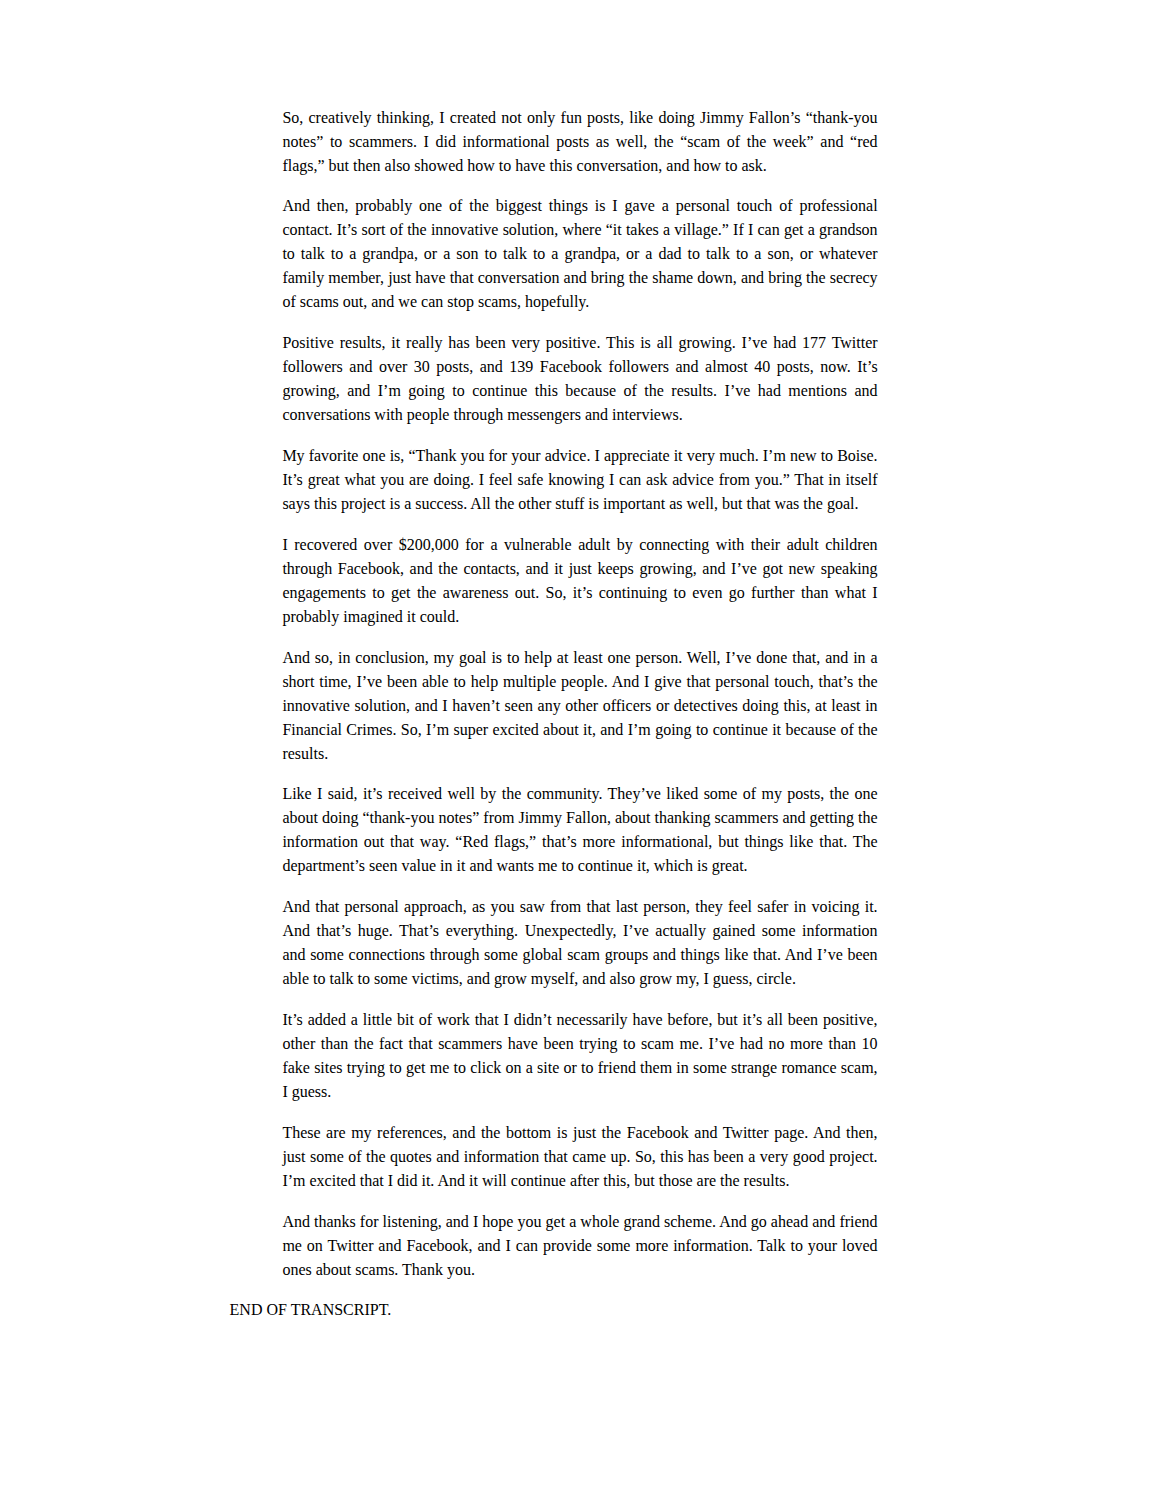So, creatively thinking, I created not only fun posts, like doing Jimmy Fallon’s “thank-you notes” to scammers. I did informational posts as well, the “scam of the week” and “red flags,” but then also showed how to have this conversation, and how to ask.
And then, probably one of the biggest things is I gave a personal touch of professional contact. It’s sort of the innovative solution, where “it takes a village.” If I can get a grandson to talk to a grandpa, or a son to talk to a grandpa, or a dad to talk to a son, or whatever family member, just have that conversation and bring the shame down, and bring the secrecy of scams out, and we can stop scams, hopefully.
Positive results, it really has been very positive. This is all growing. I’ve had 177 Twitter followers and over 30 posts, and 139 Facebook followers and almost 40 posts, now. It’s growing, and I’m going to continue this because of the results. I’ve had mentions and conversations with people through messengers and interviews.
My favorite one is, “Thank you for your advice. I appreciate it very much. I’m new to Boise. It’s great what you are doing. I feel safe knowing I can ask advice from you.” That in itself says this project is a success. All the other stuff is important as well, but that was the goal.
I recovered over $200,000 for a vulnerable adult by connecting with their adult children through Facebook, and the contacts, and it just keeps growing, and I’ve got new speaking engagements to get the awareness out. So, it’s continuing to even go further than what I probably imagined it could.
And so, in conclusion, my goal is to help at least one person. Well, I’ve done that, and in a short time, I’ve been able to help multiple people. And I give that personal touch, that’s the innovative solution, and I haven’t seen any other officers or detectives doing this, at least in Financial Crimes. So, I’m super excited about it, and I’m going to continue it because of the results.
Like I said, it’s received well by the community. They’ve liked some of my posts, the one about doing “thank-you notes” from Jimmy Fallon, about thanking scammers and getting the information out that way. “Red flags,” that’s more informational, but things like that. The department’s seen value in it and wants me to continue it, which is great.
And that personal approach, as you saw from that last person, they feel safer in voicing it. And that’s huge. That’s everything. Unexpectedly, I’ve actually gained some information and some connections through some global scam groups and things like that. And I’ve been able to talk to some victims, and grow myself, and also grow my, I guess, circle.
It’s added a little bit of work that I didn’t necessarily have before, but it’s all been positive, other than the fact that scammers have been trying to scam me. I’ve had no more than 10 fake sites trying to get me to click on a site or to friend them in some strange romance scam, I guess.
These are my references, and the bottom is just the Facebook and Twitter page. And then, just some of the quotes and information that came up. So, this has been a very good project. I’m excited that I did it. And it will continue after this, but those are the results.
And thanks for listening, and I hope you get a whole grand scheme. And go ahead and friend me on Twitter and Facebook, and I can provide some more information. Talk to your loved ones about scams. Thank you.
END OF TRANSCRIPT.